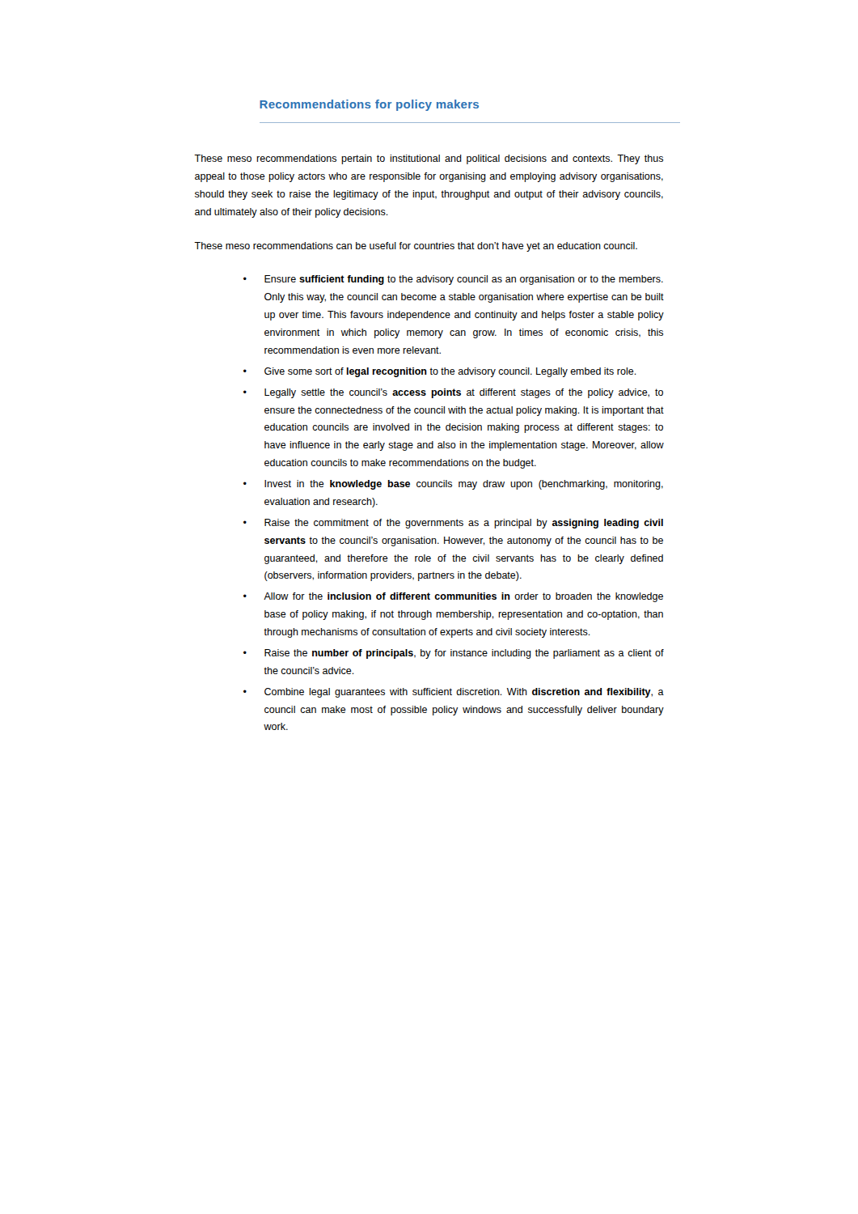Recommendations for policy makers
These meso recommendations pertain to institutional and political decisions and contexts. They thus appeal to those policy actors who are responsible for organising and employing advisory organisations, should they seek to raise the legitimacy of the input, throughput and output of their advisory councils, and ultimately also of their policy decisions.
These meso recommendations can be useful for countries that don’t have yet an education council.
Ensure sufficient funding to the advisory council as an organisation or to the members. Only this way, the council can become a stable organisation where expertise can be built up over time. This favours independence and continuity and helps foster a stable policy environment in which policy memory can grow. In times of economic crisis, this recommendation is even more relevant.
Give some sort of legal recognition to the advisory council. Legally embed its role.
Legally settle the council’s access points at different stages of the policy advice, to ensure the connectedness of the council with the actual policy making. It is important that education councils are involved in the decision making process at different stages: to have influence in the early stage and also in the implementation stage. Moreover, allow education councils to make recommendations on the budget.
Invest in the knowledge base councils may draw upon (benchmarking, monitoring, evaluation and research).
Raise the commitment of the governments as a principal by assigning leading civil servants to the council’s organisation. However, the autonomy of the council has to be guaranteed, and therefore the role of the civil servants has to be clearly defined (observers, information providers, partners in the debate).
Allow for the inclusion of different communities in order to broaden the knowledge base of policy making, if not through membership, representation and co-optation, than through mechanisms of consultation of experts and civil society interests.
Raise the number of principals, by for instance including the parliament as a client of the council’s advice.
Combine legal guarantees with sufficient discretion. With discretion and flexibility, a council can make most of possible policy windows and successfully deliver boundary work.